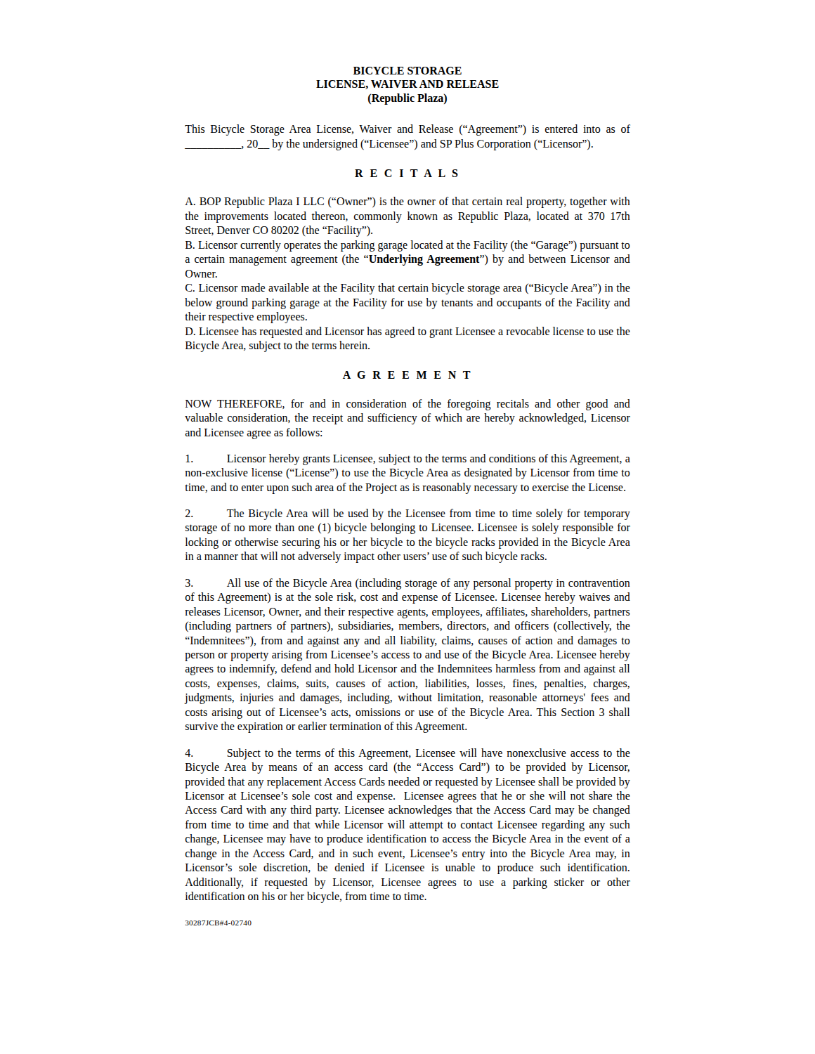BICYCLE STORAGE LICENSE, WAIVER AND RELEASE (Republic Plaza)
This Bicycle Storage Area License, Waiver and Release (“Agreement”) is entered into as of __________, 20__ by the undersigned (“Licensee”) and SP Plus Corporation (“Licensor”).
R E C I T A L S
A. BOP Republic Plaza I LLC (“Owner”) is the owner of that certain real property, together with the improvements located thereon, commonly known as Republic Plaza, located at 370 17th Street, Denver CO 80202 (the “Facility”).
B. Licensor currently operates the parking garage located at the Facility (the “Garage”) pursuant to a certain management agreement (the “Underlying Agreement”) by and between Licensor and Owner.
C. Licensor made available at the Facility that certain bicycle storage area (“Bicycle Area”) in the below ground parking garage at the Facility for use by tenants and occupants of the Facility and their respective employees.
D. Licensee has requested and Licensor has agreed to grant Licensee a revocable license to use the Bicycle Area, subject to the terms herein.
A G R E E M E N T
NOW THEREFORE, for and in consideration of the foregoing recitals and other good and valuable consideration, the receipt and sufficiency of which are hereby acknowledged, Licensor and Licensee agree as follows:
1. Licensor hereby grants Licensee, subject to the terms and conditions of this Agreement, a non-exclusive license (“License”) to use the Bicycle Area as designated by Licensor from time to time, and to enter upon such area of the Project as is reasonably necessary to exercise the License.
2. The Bicycle Area will be used by the Licensee from time to time solely for temporary storage of no more than one (1) bicycle belonging to Licensee. Licensee is solely responsible for locking or otherwise securing his or her bicycle to the bicycle racks provided in the Bicycle Area in a manner that will not adversely impact other users’ use of such bicycle racks.
3. All use of the Bicycle Area (including storage of any personal property in contravention of this Agreement) is at the sole risk, cost and expense of Licensee. Licensee hereby waives and releases Licensor, Owner, and their respective agents, employees, affiliates, shareholders, partners (including partners of partners), subsidiaries, members, directors, and officers (collectively, the “Indemnitees”), from and against any and all liability, claims, causes of action and damages to person or property arising from Licensee’s access to and use of the Bicycle Area. Licensee hereby agrees to indemnify, defend and hold Licensor and the Indemnitees harmless from and against all costs, expenses, claims, suits, causes of action, liabilities, losses, fines, penalties, charges, judgments, injuries and damages, including, without limitation, reasonable attorneys' fees and costs arising out of Licensee’s acts, omissions or use of the Bicycle Area. This Section 3 shall survive the expiration or earlier termination of this Agreement.
4. Subject to the terms of this Agreement, Licensee will have nonexclusive access to the Bicycle Area by means of an access card (the “Access Card”) to be provided by Licensor, provided that any replacement Access Cards needed or requested by Licensee shall be provided by Licensor at Licensee’s sole cost and expense. Licensee agrees that he or she will not share the Access Card with any third party. Licensee acknowledges that the Access Card may be changed from time to time and that while Licensor will attempt to contact Licensee regarding any such change, Licensee may have to produce identification to access the Bicycle Area in the event of a change in the Access Card, and in such event, Licensee’s entry into the Bicycle Area may, in Licensor’s sole discretion, be denied if Licensee is unable to produce such identification. Additionally, if requested by Licensor, Licensee agrees to use a parking sticker or other identification on his or her bicycle, from time to time.
30287JCB#4-02740